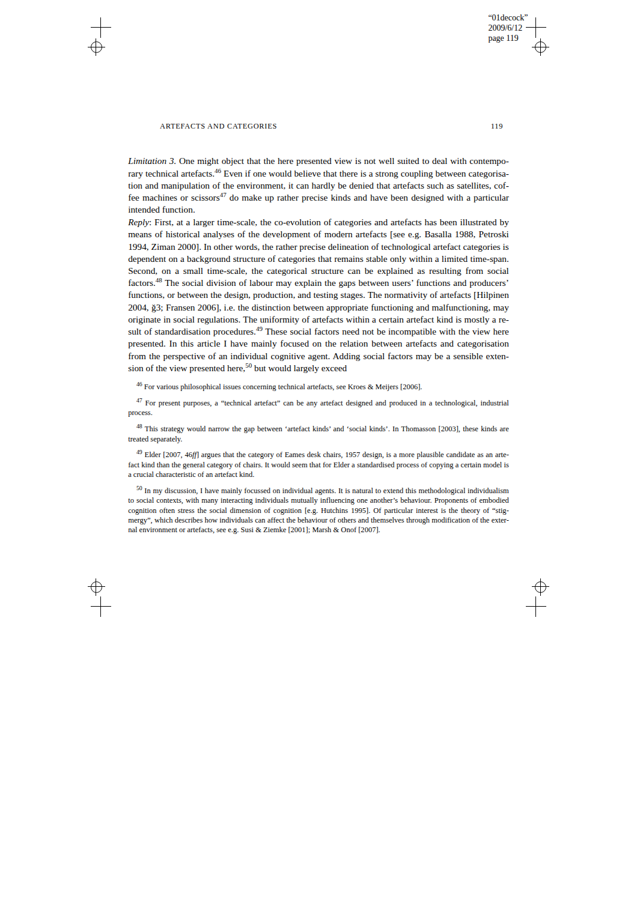“01decock”
2009/6/12
page 119
ARTEFACTS AND CATEGORIES 119
Limitation 3. One might object that the here presented view is not well suited to deal with contemporary technical artefacts.46 Even if one would believe that there is a strong coupling between categorisation and manipulation of the environment, it can hardly be denied that artefacts such as satellites, coffee machines or scissors47 do make up rather precise kinds and have been designed with a particular intended function.
Reply: First, at a larger time-scale, the co-evolution of categories and artefacts has been illustrated by means of historical analyses of the development of modern artefacts [see e.g. Basalla 1988, Petroski 1994, Ziman 2000]. In other words, the rather precise delineation of technological artefact categories is dependent on a background structure of categories that remains stable only within a limited time-span. Second, on a small time-scale, the categorical structure can be explained as resulting from social factors.48 The social division of labour may explain the gaps between users’ functions and producers’ functions, or between the design, production, and testing stages. The normativity of artefacts [Hilpinen 2004, ğ3; Fransen 2006], i.e. the distinction between appropriate functioning and malfunctioning, may originate in social regulations. The uniformity of artefacts within a certain artefact kind is mostly a result of standardisation procedures.49 These social factors need not be incompatible with the view here presented. In this article I have mainly focused on the relation between artefacts and categorisation from the perspective of an individual cognitive agent. Adding social factors may be a sensible extension of the view presented here,50 but would largely exceed
46 For various philosophical issues concerning technical artefacts, see Kroes & Meijers [2006].
47 For present purposes, a “technical artefact” can be any artefact designed and produced in a technological, industrial process.
48 This strategy would narrow the gap between ‘artefact kinds’ and ‘social kinds’. In Thomasson [2003], these kinds are treated separately.
49 Elder [2007, 46ff] argues that the category of Eames desk chairs, 1957 design, is a more plausible candidate as an artefact kind than the general category of chairs. It would seem that for Elder a standardised process of copying a certain model is a crucial characteristic of an artefact kind.
50 In my discussion, I have mainly focussed on individual agents. It is natural to extend this methodological individualism to social contexts, with many interacting individuals mutually influencing one another’s behaviour. Proponents of embodied cognition often stress the social dimension of cognition [e.g. Hutchins 1995]. Of particular interest is the theory of “stigmergy”, which describes how individuals can affect the behaviour of others and themselves through modification of the external environment or artefacts, see e.g. Susi & Ziemke [2001]; Marsh & Onof [2007].